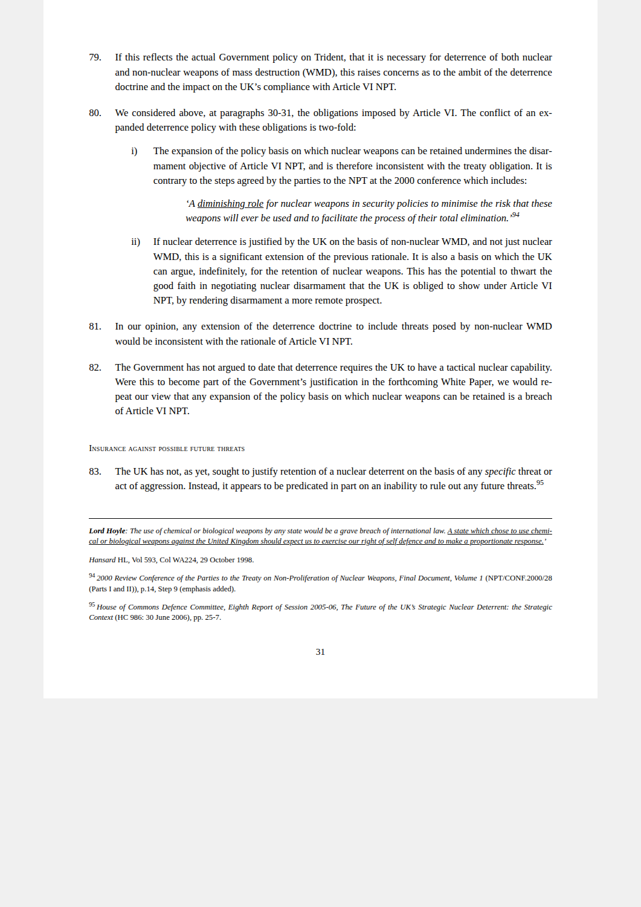If this reflects the actual Government policy on Trident, that it is necessary for deterrence of both nuclear and non-nuclear weapons of mass destruction (WMD), this raises concerns as to the ambit of the deterrence doctrine and the impact on the UK’s compliance with Article VI NPT.
We considered above, at paragraphs 30-31, the obligations imposed by Article VI. The conflict of an expanded deterrence policy with these obligations is two-fold:
The expansion of the policy basis on which nuclear weapons can be retained undermines the disarmament objective of Article VI NPT, and is therefore inconsistent with the treaty obligation. It is contrary to the steps agreed by the parties to the NPT at the 2000 conference which includes:
‘A diminishing role for nuclear weapons in security policies to minimise the risk that these weapons will ever be used and to facilitate the process of their total elimination.’94
If nuclear deterrence is justified by the UK on the basis of non-nuclear WMD, and not just nuclear WMD, this is a significant extension of the previous rationale. It is also a basis on which the UK can argue, indefinitely, for the retention of nuclear weapons. This has the potential to thwart the good faith in negotiating nuclear disarmament that the UK is obliged to show under Article VI NPT, by rendering disarmament a more remote prospect.
In our opinion, any extension of the deterrence doctrine to include threats posed by non-nuclear WMD would be inconsistent with the rationale of Article VI NPT.
The Government has not argued to date that deterrence requires the UK to have a tactical nuclear capability. Were this to become part of the Government’s justification in the forthcoming White Paper, we would repeat our view that any expansion of the policy basis on which nuclear weapons can be retained is a breach of Article VI NPT.
Insurance against possible future threats
The UK has not, as yet, sought to justify retention of a nuclear deterrent on the basis of any specific threat or act of aggression. Instead, it appears to be predicated in part on an inability to rule out any future threats.95
Lord Hoyle: The use of chemical or biological weapons by any state would be a grave breach of international law. A state which chose to use chemical or biological weapons against the United Kingdom should expect us to exercise our right of self defence and to make a proportionate response.’
Hansard HL, Vol 593, Col WA224, 29 October 1998.
942000 Review Conference of the Parties to the Treaty on Non-Proliferation of Nuclear Weapons, Final Document, Volume 1 (NPT/CONF.2000/28 (Parts I and II)), p.14, Step 9 (emphasis added).
95 House of Commons Defence Committee, Eighth Report of Session 2005-06, The Future of the UK’s Strategic Nuclear Deterrent: the Strategic Context (HC 986: 30 June 2006), pp. 25-7.
31